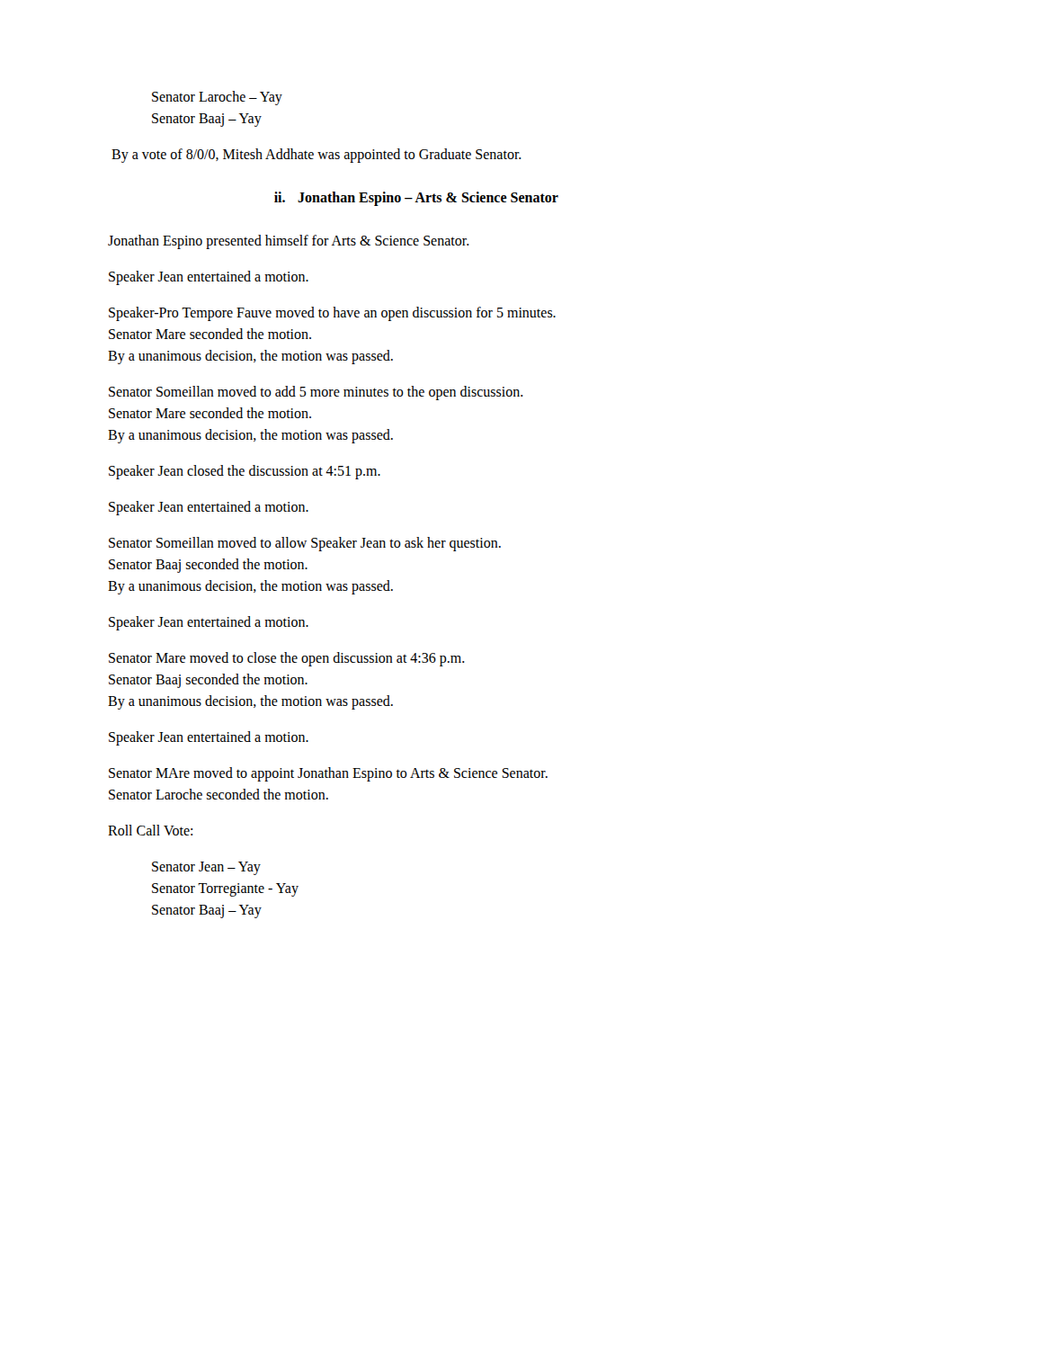Senator Laroche – Yay
Senator Baaj – Yay
By a vote of 8/0/0, Mitesh Addhate was appointed to Graduate Senator.
ii. Jonathan Espino – Arts & Science Senator
Jonathan Espino presented himself for Arts & Science Senator.
Speaker Jean entertained a motion.
Speaker-Pro Tempore Fauve moved to have an open discussion for 5 minutes.
Senator Mare seconded the motion.
By a unanimous decision, the motion was passed.
Senator Someillan moved to add 5 more minutes to the open discussion.
Senator Mare seconded the motion.
By a unanimous decision, the motion was passed.
Speaker Jean closed the discussion at 4:51 p.m.
Speaker Jean entertained a motion.
Senator Someillan moved to allow Speaker Jean to ask her question.
Senator Baaj seconded the motion.
By a unanimous decision, the motion was passed.
Speaker Jean entertained a motion.
Senator Mare moved to close the open discussion at 4:36 p.m.
Senator Baaj seconded the motion.
By a unanimous decision, the motion was passed.
Speaker Jean entertained a motion.
Senator MAre moved to appoint Jonathan Espino to Arts & Science Senator.
Senator Laroche seconded the motion.
Roll Call Vote:
Senator Jean – Yay
Senator Torregiante - Yay
Senator Baaj – Yay